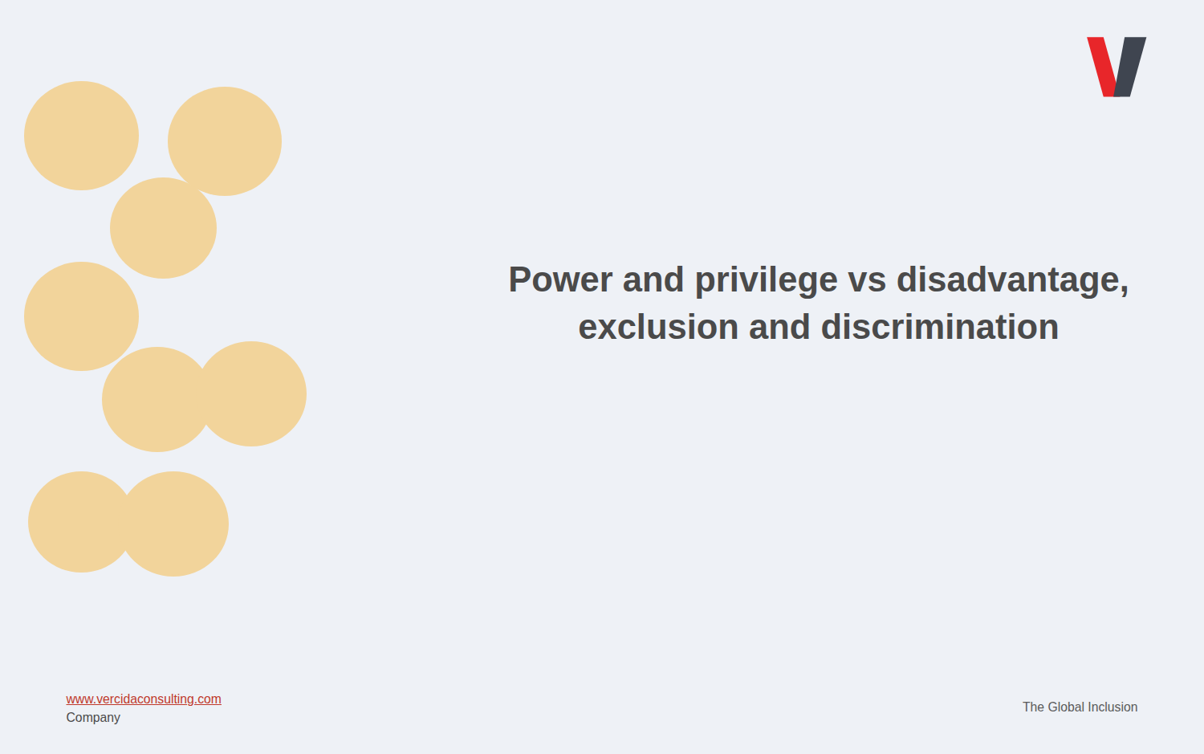Power and privilege vs disadvantage, exclusion and discrimination
www.vercidaconsulting.com
Company
The Global Inclusion